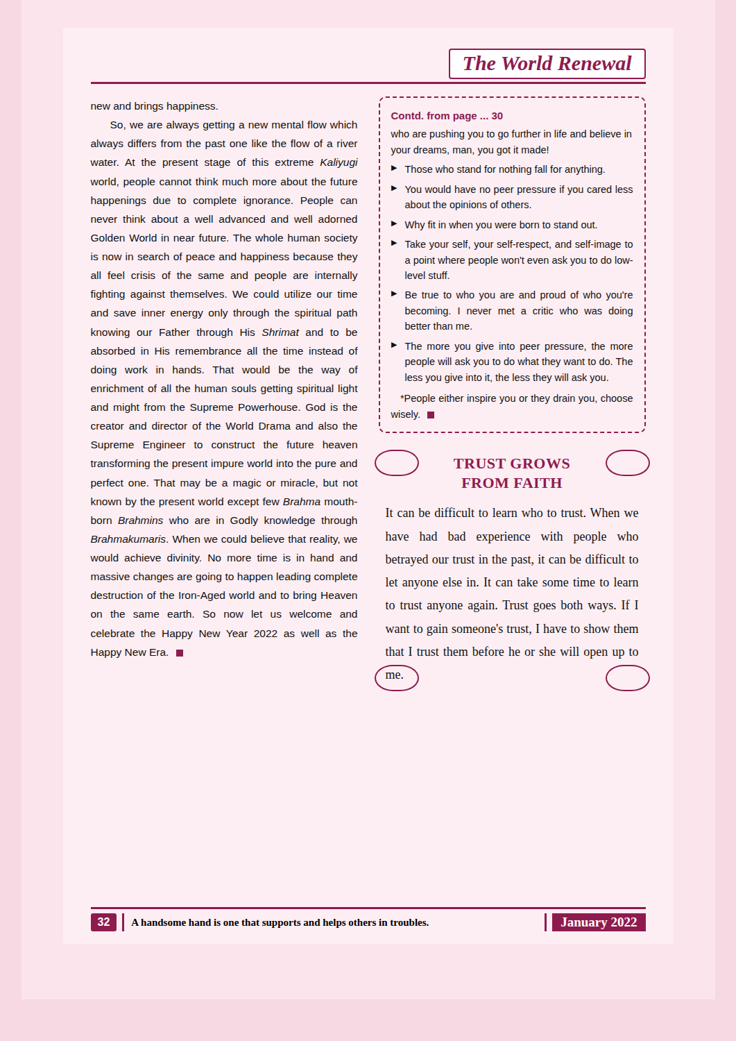The World Renewal
new and brings happiness.
So, we are always getting a new mental flow which always differs from the past one like the flow of a river water. At the present stage of this extreme Kaliyugi world, people cannot think much more about the future happenings due to complete ignorance. People can never think about a well advanced and well adorned Golden World in near future. The whole human society is now in search of peace and happiness because they all feel crisis of the same and people are internally fighting against themselves. We could utilize our time and save inner energy only through the spiritual path knowing our Father through His Shrimat and to be absorbed in His remembrance all the time instead of doing work in hands. That would be the way of enrichment of all the human souls getting spiritual light and might from the Supreme Powerhouse. God is the creator and director of the World Drama and also the Supreme Engineer to construct the future heaven transforming the present impure world into the pure and perfect one. That may be a magic or miracle, but not known by the present world except few Brahma mouth-born Brahmins who are in Godly knowledge through Brahmakumaris. When we could believe that reality, we would achieve divinity. No more time is in hand and massive changes are going to happen leading complete destruction of the Iron-Aged world and to bring Heaven on the same earth. So now let us welcome and celebrate the Happy New Year 2022 as well as the Happy New Era.
Contd. from page ... 30
who are pushing you to go further in life and believe in your dreams, man, you got it made!
Those who stand for nothing fall for anything.
You would have no peer pressure if you cared less about the opinions of others.
Why fit in when you were born to stand out.
Take your self, your self-respect, and self-image to a point where people won't even ask you to do low-level stuff.
Be true to who you are and proud of who you're becoming. I never met a critic who was doing better than me.
The more you give into peer pressure, the more people will ask you to do what they want to do. The less you give into it, the less they will ask you.
*People either inspire you or they drain you, choose wisely.
TRUST GROWS
FROM FAITH
It can be difficult to learn who to trust. When we have had bad experience with people who betrayed our trust in the past, it can be difficult to let anyone else in. It can take some time to learn to trust anyone again. Trust goes both ways. If I want to gain someone's trust, I have to show them that I trust them before he or she will open up to me.
32
A handsome hand is one that supports and helps others in troubles.
January 2022